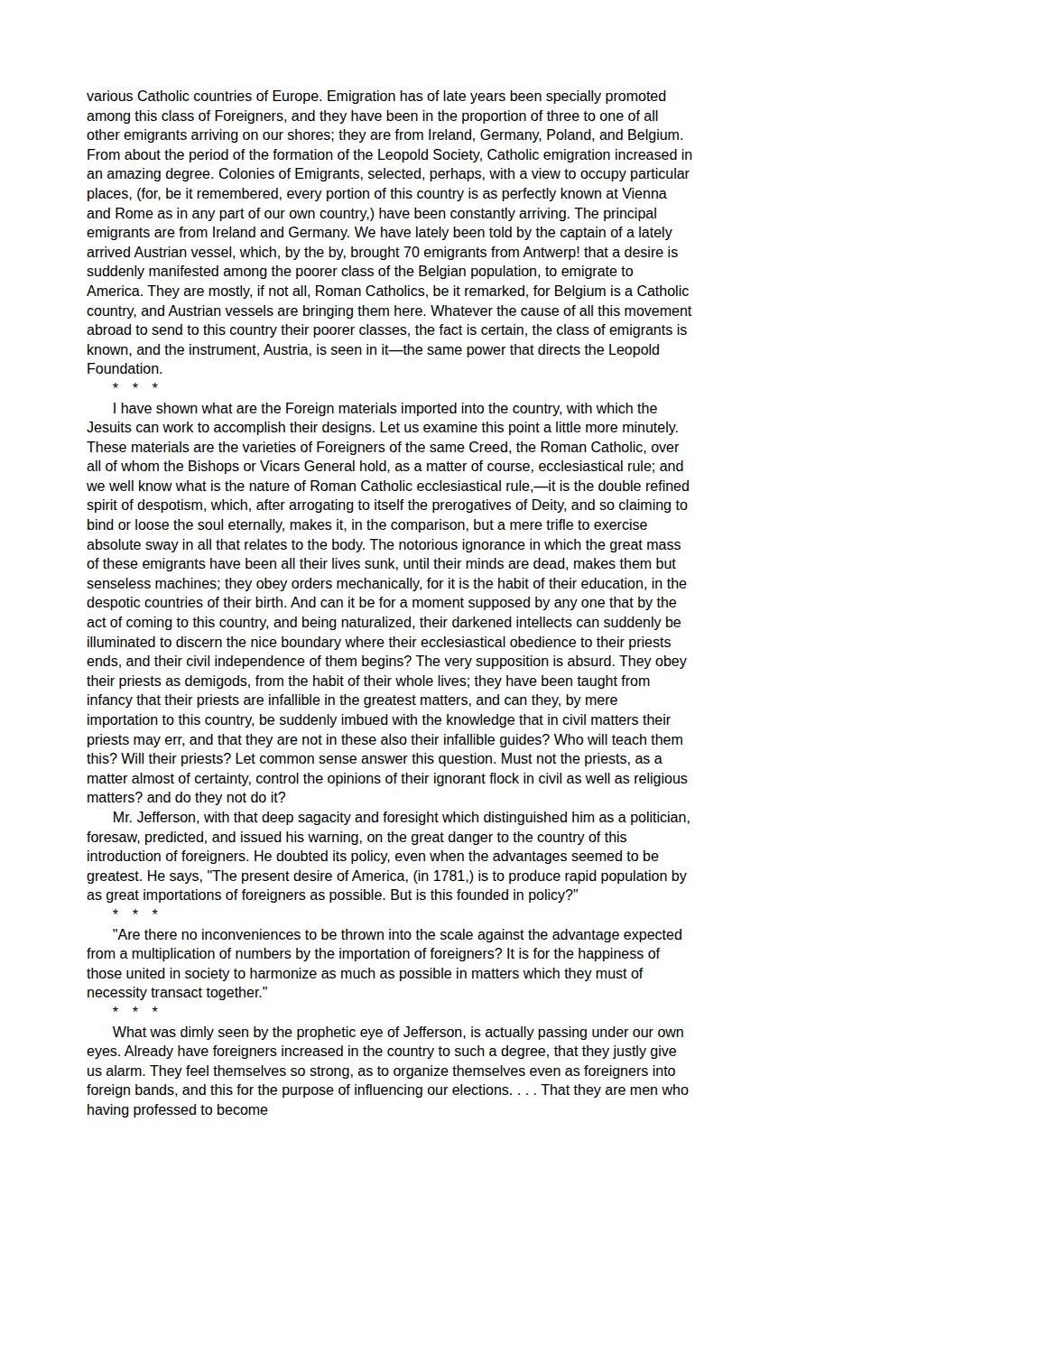various Catholic countries of Europe. Emigration has of late years been specially promoted among this class of Foreigners, and they have been in the proportion of three to one of all other emigrants arriving on our shores; they are from Ireland, Germany, Poland, and Belgium. From about the period of the formation of the Leopold Society, Catholic emigration increased in an amazing degree. Colonies of Emigrants, selected, perhaps, with a view to occupy particular places, (for, be it remembered, every portion of this country is as perfectly known at Vienna and Rome as in any part of our own country,) have been constantly arriving. The principal emigrants are from Ireland and Germany. We have lately been told by the captain of a lately arrived Austrian vessel, which, by the by, brought 70 emigrants from Antwerp! that a desire is suddenly manifested among the poorer class of the Belgian population, to emigrate to America. They are mostly, if not all, Roman Catholics, be it remarked, for Belgium is a Catholic country, and Austrian vessels are bringing them here. Whatever the cause of all this movement abroad to send to this country their poorer classes, the fact is certain, the class of emigrants is known, and the instrument, Austria, is seen in it—the same power that directs the Leopold Foundation.
* * *
I have shown what are the Foreign materials imported into the country, with which the Jesuits can work to accomplish their designs. Let us examine this point a little more minutely. These materials are the varieties of Foreigners of the same Creed, the Roman Catholic, over all of whom the Bishops or Vicars General hold, as a matter of course, ecclesiastical rule; and we well know what is the nature of Roman Catholic ecclesiastical rule,—it is the double refined spirit of despotism, which, after arrogating to itself the prerogatives of Deity, and so claiming to bind or loose the soul eternally, makes it, in the comparison, but a mere trifle to exercise absolute sway in all that relates to the body. The notorious ignorance in which the great mass of these emigrants have been all their lives sunk, until their minds are dead, makes them but senseless machines; they obey orders mechanically, for it is the habit of their education, in the despotic countries of their birth. And can it be for a moment supposed by any one that by the act of coming to this country, and being naturalized, their darkened intellects can suddenly be illuminated to discern the nice boundary where their ecclesiastical obedience to their priests ends, and their civil independence of them begins? The very supposition is absurd. They obey their priests as demigods, from the habit of their whole lives; they have been taught from infancy that their priests are infallible in the greatest matters, and can they, by mere importation to this country, be suddenly imbued with the knowledge that in civil matters their priests may err, and that they are not in these also their infallible guides? Who will teach them this? Will their priests? Let common sense answer this question. Must not the priests, as a matter almost of certainty, control the opinions of their ignorant flock in civil as well as religious matters? and do they not do it?
Mr. Jefferson, with that deep sagacity and foresight which distinguished him as a politician, foresaw, predicted, and issued his warning, on the great danger to the country of this introduction of foreigners. He doubted its policy, even when the advantages seemed to be greatest. He says, "The present desire of America, (in 1781,) is to produce rapid population by as great importations of foreigners as possible. But is this founded in policy?"
* * *
"Are there no inconveniences to be thrown into the scale against the advantage expected from a multiplication of numbers by the importation of foreigners? It is for the happiness of those united in society to harmonize as much as possible in matters which they must of necessity transact together."
* * *
What was dimly seen by the prophetic eye of Jefferson, is actually passing under our own eyes. Already have foreigners increased in the country to such a degree, that they justly give us alarm. They feel themselves so strong, as to organize themselves even as foreigners into foreign bands, and this for the purpose of influencing our elections. . . . That they are men who having professed to become